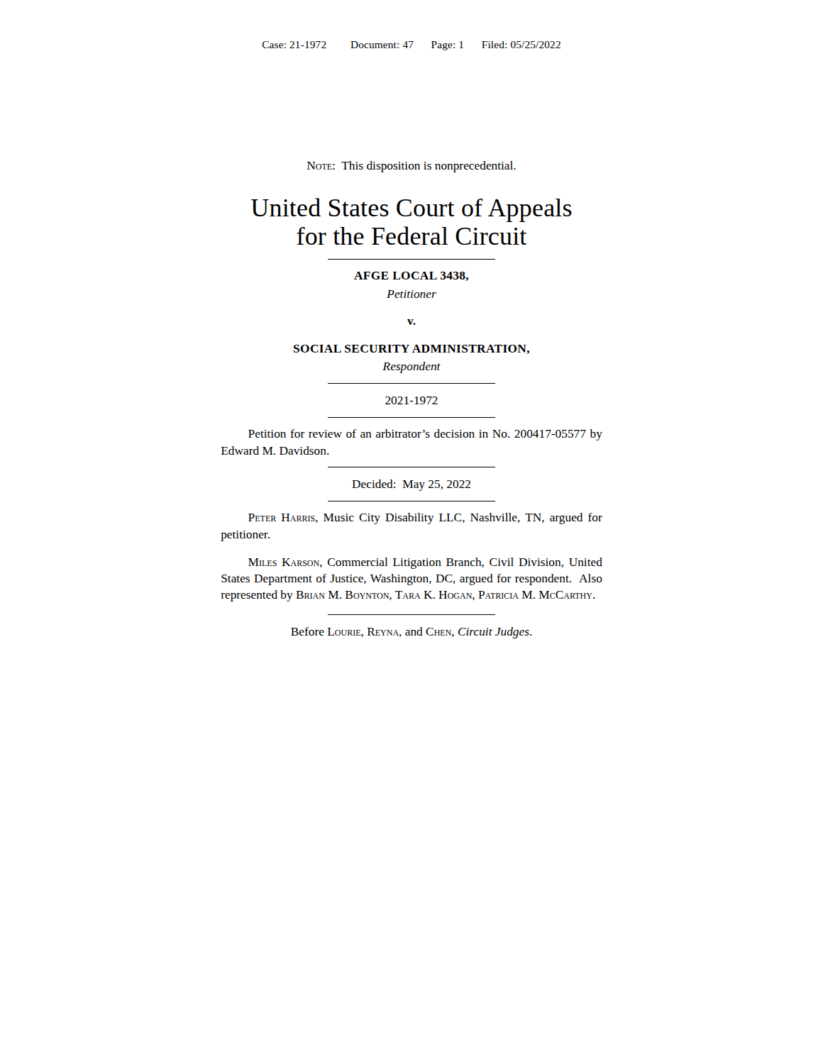Case: 21-1972 Document: 47 Page: 1 Filed: 05/25/2022
Note: This disposition is nonprecedential.
United States Court of Appeals
for the Federal Circuit
AFGE LOCAL 3438,
Petitioner
v.
SOCIAL SECURITY ADMINISTRATION,
Respondent
2021-1972
Petition for review of an arbitrator’s decision in No. 200417-05577 by Edward M. Davidson.
Decided: May 25, 2022
Peter Harris, Music City Disability LLC, Nashville, TN, argued for petitioner.
Miles Karson, Commercial Litigation Branch, Civil Division, United States Department of Justice, Washington, DC, argued for respondent. Also represented by Brian M. Boynton, Tara K. Hogan, Patricia M. McCarthy.
Before Lourie, Reyna, and Chen, Circuit Judges.